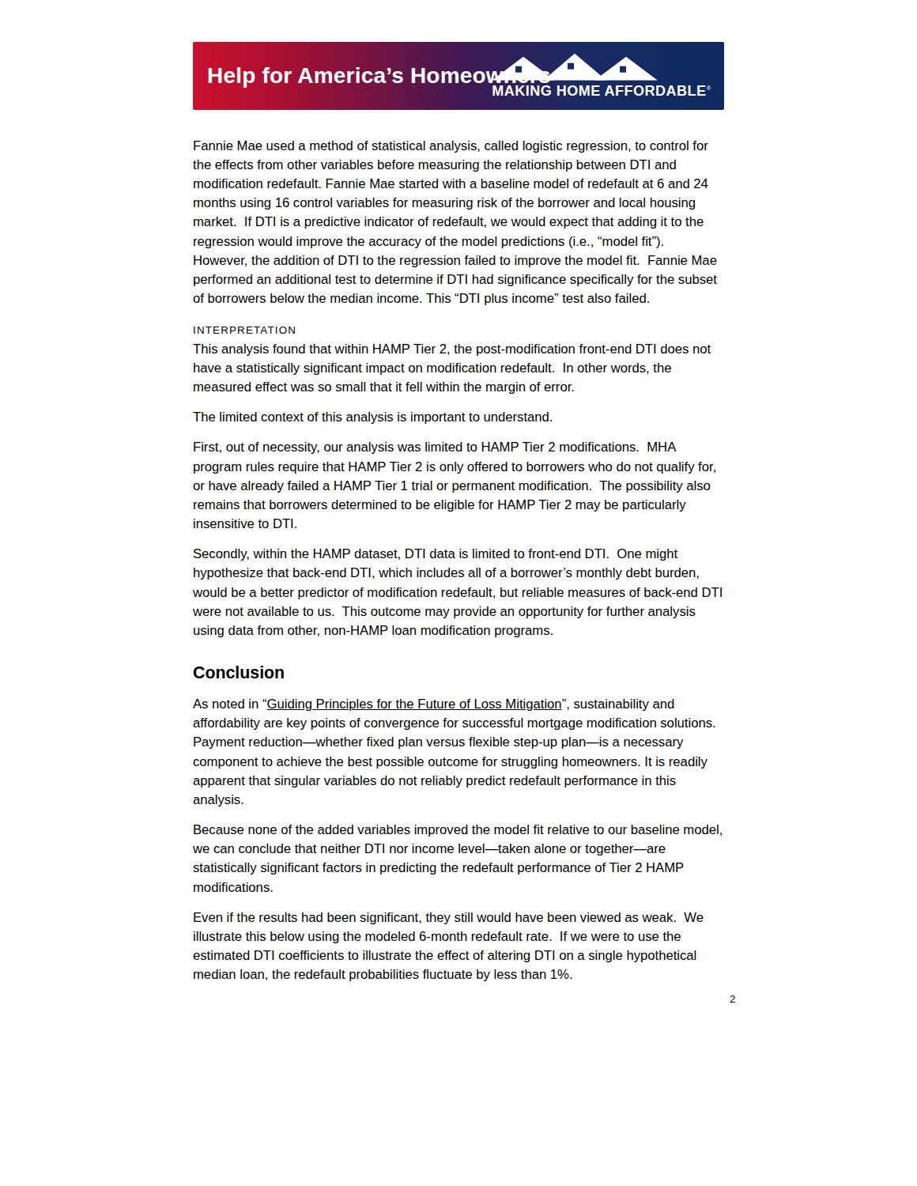Help for America’s Homeowners
MAKING HOME AFFORDABLE®
Fannie Mae used a method of statistical analysis, called logistic regression, to control for the effects from other variables before measuring the relationship between DTI and modification redefault. Fannie Mae started with a baseline model of redefault at 6 and 24 months using 16 control variables for measuring risk of the borrower and local housing market. If DTI is a predictive indicator of redefault, we would expect that adding it to the regression would improve the accuracy of the model predictions (i.e., “model fit”). However, the addition of DTI to the regression failed to improve the model fit. Fannie Mae performed an additional test to determine if DTI had significance specifically for the subset of borrowers below the median income. This “DTI plus income” test also failed.
INTERPRETATION
This analysis found that within HAMP Tier 2, the post-modification front-end DTI does not have a statistically significant impact on modification redefault. In other words, the measured effect was so small that it fell within the margin of error.
The limited context of this analysis is important to understand.
First, out of necessity, our analysis was limited to HAMP Tier 2 modifications. MHA program rules require that HAMP Tier 2 is only offered to borrowers who do not qualify for, or have already failed a HAMP Tier 1 trial or permanent modification. The possibility also remains that borrowers determined to be eligible for HAMP Tier 2 may be particularly insensitive to DTI.
Secondly, within the HAMP dataset, DTI data is limited to front-end DTI. One might hypothesize that back-end DTI, which includes all of a borrower’s monthly debt burden, would be a better predictor of modification redefault, but reliable measures of back-end DTI were not available to us. This outcome may provide an opportunity for further analysis using data from other, non-HAMP loan modification programs.
Conclusion
As noted in “Guiding Principles for the Future of Loss Mitigation”, sustainability and affordability are key points of convergence for successful mortgage modification solutions. Payment reduction—whether fixed plan versus flexible step-up plan—is a necessary component to achieve the best possible outcome for struggling homeowners. It is readily apparent that singular variables do not reliably predict redefault performance in this analysis.
Because none of the added variables improved the model fit relative to our baseline model, we can conclude that neither DTI nor income level—taken alone or together—are statistically significant factors in predicting the redefault performance of Tier 2 HAMP modifications.
Even if the results had been significant, they still would have been viewed as weak. We illustrate this below using the modeled 6-month redefault rate. If we were to use the estimated DTI coefficients to illustrate the effect of altering DTI on a single hypothetical median loan, the redefault probabilities fluctuate by less than 1%.
2